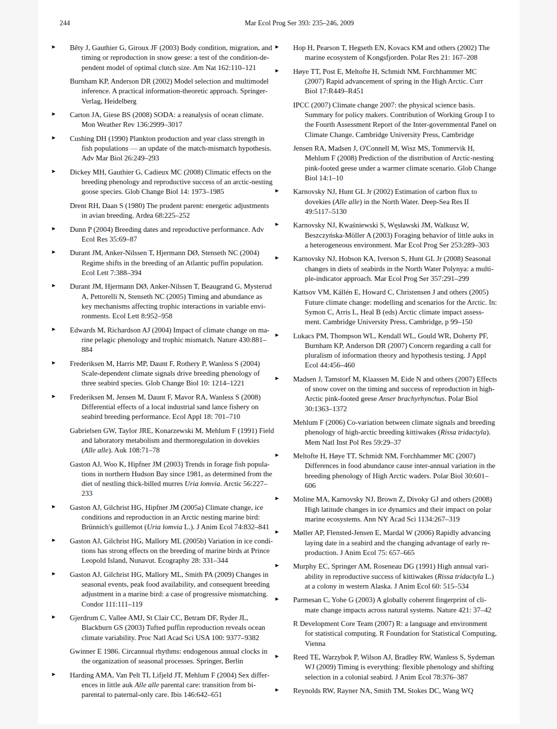244
Mar Ecol Prog Ser 393: 235–246, 2009
Bêty J, Gauthier G, Giroux JF (2003) Body condition, migration, and timing or reproduction in snow geese: a test of the condition-dependent model of optimal clutch size. Am Nat 162:110–121
Burnham KP, Anderson DR (2002) Model selection and multimodel inference. A practical information-theoretic approach. Springer-Verlag, Heidelberg
Carton JA, Giese BS (2008) SODA: a reanalysis of ocean climate. Mon Weather Rev 136:2999–3017
Cushing DH (1990) Plankton production and year class strength in fish populations — an update of the match-mismatch hypothesis. Adv Mar Biol 26:249–293
Dickey MH, Gauthier G, Cadieux MC (2008) Climatic effects on the breeding phenology and reproductive success of an arctic-nesting goose species. Glob Change Biol 14: 1973–1985
Drent RH, Daan S (1980) The prudent parent: energetic adjustments in avian breeding. Ardea 68:225–252
Dunn P (2004) Breeding dates and reproductive performance. Adv Ecol Res 35:69–87
Durant JM, Anker-Nilssen T, Hjermann DØ, Stenseth NC (2004) Regime shifts in the breeding of an Atlantic puffin population. Ecol Lett 7:388–394
Durant JM, Hjermann DØ, Anker-Nilssen T, Beaugrand G, Mysterud A, Pettorelli N, Stenseth NC (2005) Timing and abundance as key mechanisms affecting trophic interactions in variable environments. Ecol Lett 8:952–958
Edwards M, Richardson AJ (2004) Impact of climate change on marine pelagic phenology and trophic mismatch. Nature 430:881–884
Frederiksen M, Harris MP, Daunt F, Rothery P, Wanless S (2004) Scale-dependent climate signals drive breeding phenology of three seabird species. Glob Change Biol 10: 1214–1221
Frederiksen M, Jensen M, Daunt F, Mavor RA, Wanless S (2008) Differential effects of a local industrial sand lance fishery on seabird breeding performance. Ecol Appl 18: 701–710
Gabrielsen GW, Taylor JRE, Konarzewski M, Mehlum F (1991) Field and laboratory metabolism and thermoregulation in dovekies (Alle alle). Auk 108:71–78
Gaston AJ, Woo K, Hipfner JM (2003) Trends in forage fish populations in northern Hudson Bay since 1981, as determined from the diet of nestling thick-billed murres Uria lomvia. Arctic 56:227–233
Gaston AJ, Gilchrist HG, Hipfner JM (2005a) Climate change, ice conditions and reproduction in an Arctic nesting marine bird: Brünnich's guillemot (Uria lomvia L.). J Anim Ecol 74:832–841
Gaston AJ, Gilchrist HG, Mallory ML (2005b) Variation in ice conditions has strong effects on the breeding of marine birds at Prince Leopold Island, Nunavut. Ecography 28: 331–344
Gaston AJ, Gilchrist HG, Mallory ML, Smith PA (2009) Changes in seasonal events, peak food availability, and consequent breeding adjustment in a marine bird: a case of progressive mismatching. Condor 111:111–119
Gjerdrum C, Vallee AMJ, St Clair CC, Betram DF, Ryder JL, Blackburn GS (2003) Tufted puffin reproduction reveals ocean climate variability. Proc Natl Acad Sci USA 100: 9377–9382
Gwinner E 1986. Circannual rhythms: endogenous annual clocks in the organization of seasonal processes. Springer, Berlin
Harding AMA, Van Pelt TI, Lifjeld JT, Mehlum F (2004) Sex differences in little auk Alle alle parental care: transition from biparental to paternal-only care. Ibis 146:642–651
Hop H, Pearson T, Hegseth EN, Kovacs KM and others (2002) The marine ecosystem of Kongsfjorden. Polar Res 21: 167–208
Høye TT, Post E, Meltofte H, Schmidt NM, Forchhammer MC (2007) Rapid advancement of spring in the High Arctic. Curr Biol 17:R449–R451
IPCC (2007) Climate change 2007: the physical science basis. Summary for policy makers. Contribution of Working Group I to the Fourth Assessment Report of the Inter-governmental Panel on Climate Change. Cambridge University Press, Cambridge
Jensen RA, Madsen J, O'Connell M, Wisz MS, Tommervik H, Mehlum F (2008) Prediction of the distribution of Arctic-nesting pink-footed geese under a warmer climate scenario. Glob Change Biol 14:1–10
Karnovsky NJ, Hunt GL Jr (2002) Estimation of carbon flux to dovekies (Alle alle) in the North Water. Deep-Sea Res II 49:5117–5130
Karnovsky NJ, Kwaśniewski S, Węsławski JM, Walkusz W, Beszczyńska-Möller A (2003) Foraging behavior of little auks in a heterogeneous environment. Mar Ecol Prog Ser 253:289–303
Karnovsky NJ, Hobson KA, Iverson S, Hunt GL Jr (2008) Seasonal changes in diets of seabirds in the North Water Polynya: a multiple-indicator approach. Mar Ecol Prog Ser 357:291–299
Kattsov VM, Källén E, Howard C, Christensen J and others (2005) Future climate change: modelling and scenarios for the Arctic. In: Symon C, Arris L, Heal B (eds) Arctic climate impact assessment. Cambridge University Press, Cambridge, p 99–150
Lukacs PM, Thompson WL, Kendall WL, Gould WR, Doherty PF, Burnham KP, Anderson DR (2007) Concern regarding a call for pluralism of information theory and hypothesis testing. J Appl Ecol 44:456–460
Madsen J, Tamstorf M, Klaassen M, Eide N and others (2007) Effects of snow cover on the timing and success of reproduction in high-Arctic pink-footed geese Anser brachyrhynchus. Polar Biol 30:1363–1372
Mehlum F (2006) Co-variation between climate signals and breeding phenology of high-arctic breeding kittiwakes (Rissa tridactyla). Mem Natl Inst Pol Res 59:29–37
Meltofte H, Høye TT, Schmidt NM, Forchhammer MC (2007) Differences in food abundance cause inter-annual variation in the breeding phenology of High Arctic waders. Polar Biol 30:601–606
Moline MA, Karnovsky NJ, Brown Z, Divoky GJ and others (2008) High latitude changes in ice dynamics and their impact on polar marine ecosystems. Ann NY Acad Sci 1134:267–319
Møller AP, Flensted-Jensen E, Mardal W (2006) Rapidly advancing laying date in a seabird and the changing advantage of early reproduction. J Anim Ecol 75: 657–665
Murphy EC, Springer AM, Roseneau DG (1991) High annual variability in reproductive success of kittiwakes (Rissa tridactyla L.) at a colony in western Alaska. J Anim Ecol 60: 515–534
Parmesan C, Yohe G (2003) A globally coherent fingerprint of climate change impacts across natural systems. Nature 421: 37–42
R Development Core Team (2007) R: a language and environment for statistical computing. R Foundation for Statistical Computing, Vienna
Reed TE, Warzybok P, Wilson AJ, Bradley RW, Wanless S, Sydeman WJ (2009) Timing is everything: flexible phenology and shifting selection in a colonial seabird. J Anim Ecol 78:376–387
Reynolds RW, Rayner NA, Smith TM, Stokes DC, Wang WQ